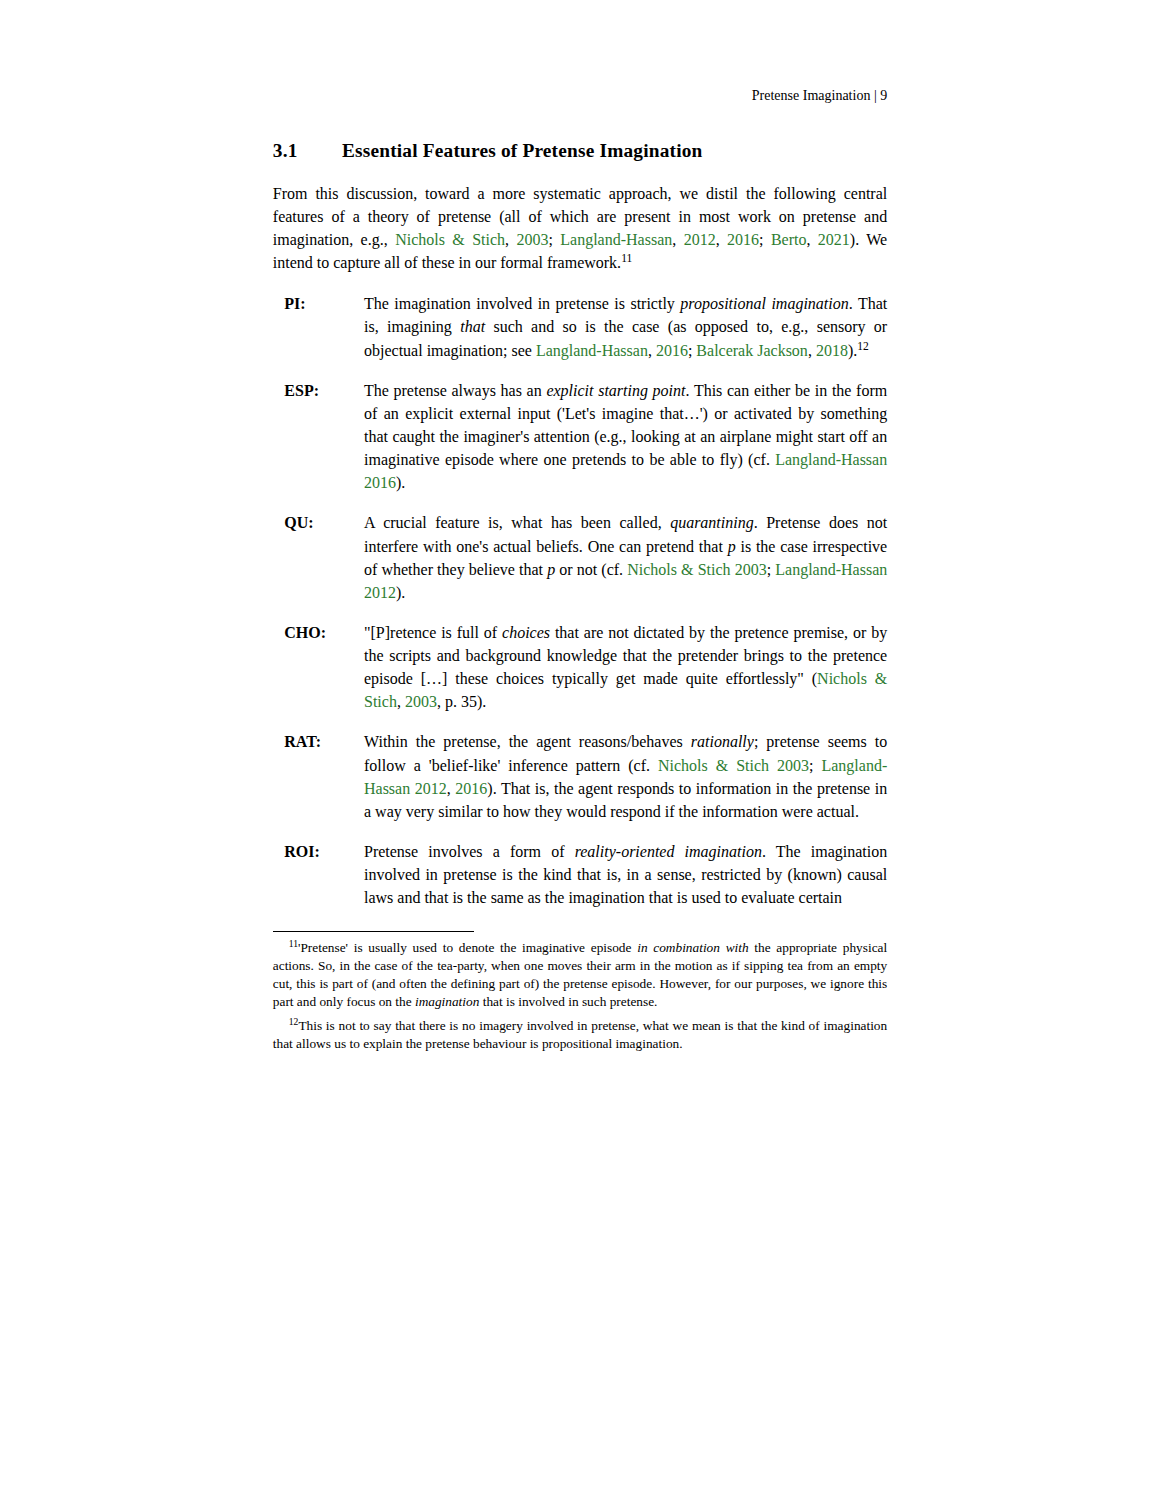Pretense Imagination | 9
3.1 Essential Features of Pretense Imagination
From this discussion, toward a more systematic approach, we distil the following central features of a theory of pretense (all of which are present in most work on pretense and imagination, e.g., Nichols & Stich, 2003; Langland-Hassan, 2012, 2016; Berto, 2021). We intend to capture all of these in our formal framework.11
PI:
The imagination involved in pretense is strictly propositional imagination. That is, imagining that such and so is the case (as opposed to, e.g., sensory or objectual imagination; see Langland-Hassan, 2016; Balcerak Jackson, 2018).12
ESP:
The pretense always has an explicit starting point. This can either be in the form of an explicit external input ('Let's imagine that…') or activated by something that caught the imaginer's attention (e.g., looking at an airplane might start off an imaginative episode where one pretends to be able to fly) (cf. Langland-Hassan 2016).
QU:
A crucial feature is, what has been called, quarantining. Pretense does not interfere with one's actual beliefs. One can pretend that p is the case irrespective of whether they believe that p or not (cf. Nichols & Stich 2003; Langland-Hassan 2012).
CHO:
"[P]retence is full of choices that are not dictated by the pretence premise, or by the scripts and background knowledge that the pretender brings to the pretence episode […] these choices typically get made quite effortlessly" (Nichols & Stich, 2003, p. 35).
RAT:
Within the pretense, the agent reasons/behaves rationally; pretense seems to follow a 'belief-like' inference pattern (cf. Nichols & Stich 2003; Langland-Hassan 2012, 2016). That is, the agent responds to information in the pretense in a way very similar to how they would respond if the information were actual.
ROI:
Pretense involves a form of reality-oriented imagination. The imagination involved in pretense is the kind that is, in a sense, restricted by (known) causal laws and that is the same as the imagination that is used to evaluate certain
11'Pretense' is usually used to denote the imaginative episode in combination with the appropriate physical actions. So, in the case of the tea-party, when one moves their arm in the motion as if sipping tea from an empty cut, this is part of (and often the defining part of) the pretense episode. However, for our purposes, we ignore this part and only focus on the imagination that is involved in such pretense.
12This is not to say that there is no imagery involved in pretense, what we mean is that the kind of imagination that allows us to explain the pretense behaviour is propositional imagination.